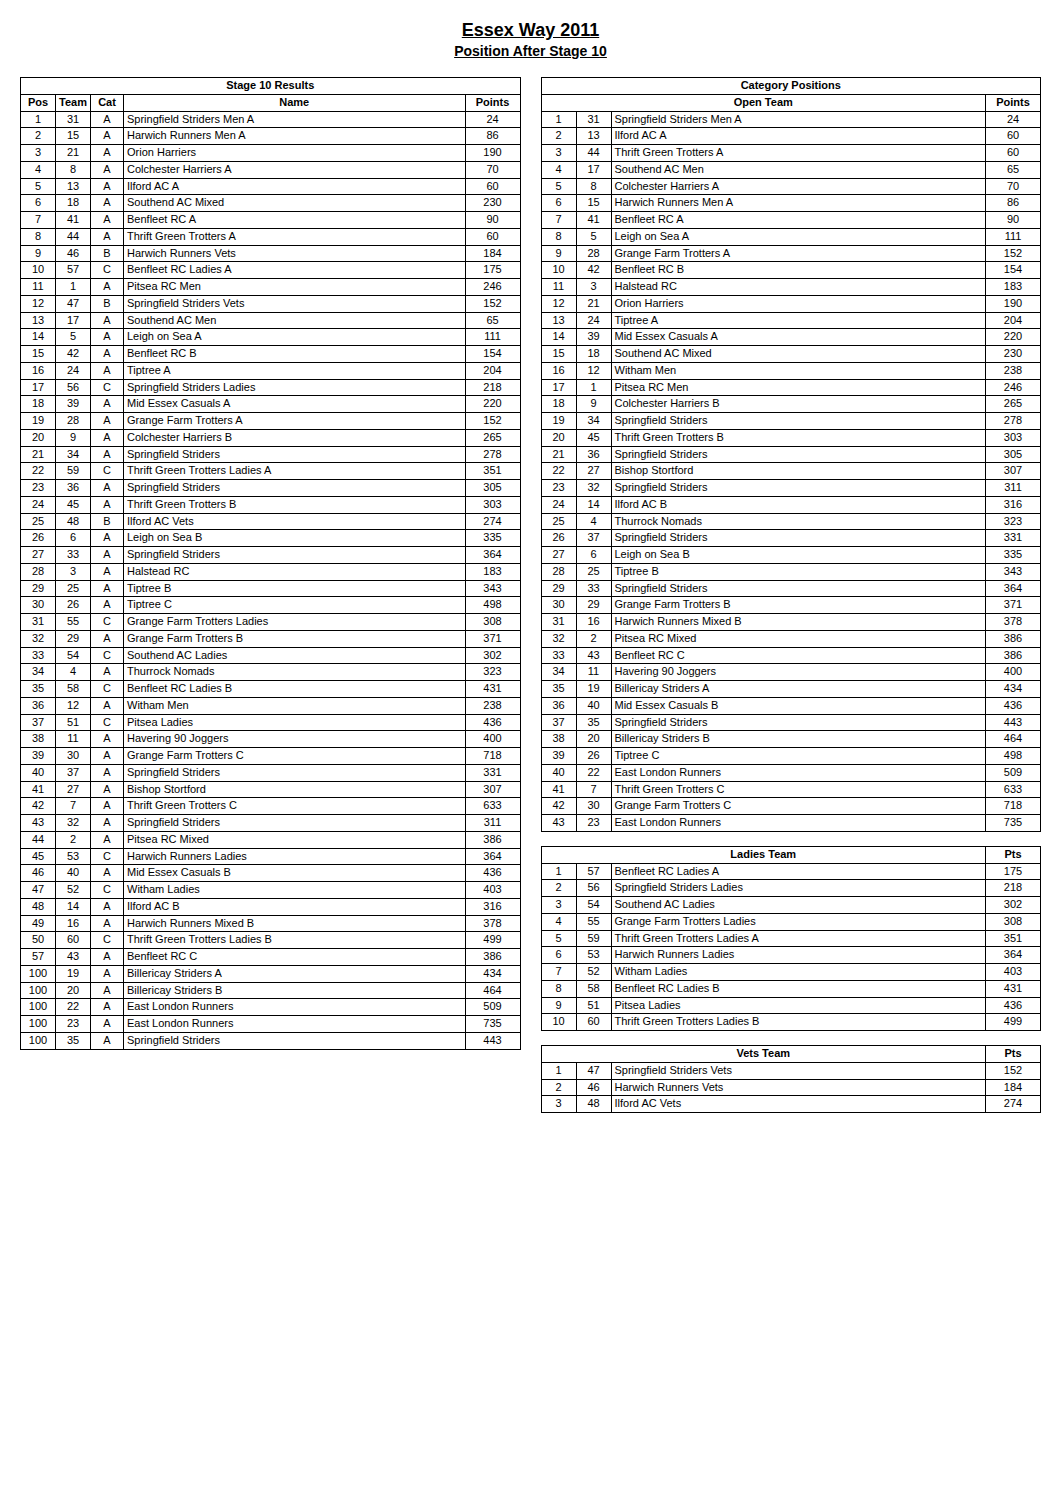Essex Way 2011
Position After Stage 10
| / Stage 10 Results / / Pos / Team / Cat / Name / Points / / 1 / 31 / A / Springfield Striders Men A / 24 / / 2 / 15 / A / Harwich Runners Men A / 86 / / 3 / 21 / A / Orion Harriers / 190 / / 4 / 8 / A / Colchester Harriers A / 70 / / 5 / 13 / A / Ilford AC A / 60 / / 6 / 18 / A / Southend AC Mixed / 230 / / 7 / 41 / A / Benfleet RC A / 90 / / 8 / 44 / A / Thrift Green Trotters A / 60 / / 9 / 46 / B / Harwich Runners Vets / 184 / / 10 / 57 / C / Benfleet RC Ladies A / 175 / / 11 / 1 / A / Pitsea RC Men / 246 / / 12 / 47 / B / Springfield Striders Vets / 152 / / 13 / 17 / A / Southend AC Men / 65 / / 14 / 5 / A / Leigh on Sea A / 111 / / 15 / 42 / A / Benfleet RC B / 154 / / 16 / 24 / A / Tiptree A / 204 / / 17 / 56 / C / Springfield Striders Ladies / 218 / / 18 / 39 / A / Mid Essex Casuals A / 220 / / 19 / 28 / A / Grange Farm Trotters A / 152 / / 20 / 9 / A / Colchester Harriers B / 265 / / 21 / 34 / A / Springfield Striders / 278 / / 22 / 59 / C / Thrift Green Trotters Ladies A / 351 / / 23 / 36 / A / Springfield Striders / 305 / / 24 / 45 / A / Thrift Green Trotters B / 303 / / 25 / 48 / B / Ilford AC Vets / 274 / / 26 / 6 / A / Leigh on Sea B / 335 / / 27 / 33 / A / Springfield Striders / 364 / / 28 / 3 / A / Halstead RC / 183 / / 29 / 25 / A / Tiptree B / 343 / / 30 / 26 / A / Tiptree C / 498 / / 31 / 55 / C / Grange Farm Trotters Ladies / 308 / / 32 / 29 / A / Grange Farm Trotters B / 371 / / 33 / 54 / C / Southend AC Ladies / 302 / / 34 / 4 / A / Thurrock Nomads / 323 / / 35 / 58 / C / Benfleet RC Ladies B / 431 / / 36 / 12 / A / Witham Men / 238 / / 37 / 51 / C / Pitsea Ladies / 436 / / 38 / 11 / A / Havering 90 Joggers / 400 / / 39 / 30 / A / Grange Farm Trotters C / 718 / / 40 / 37 / A / Springfield Striders / 331 / / 41 / 27 / A / Bishop Stortford / 307 / / 42 / 7 / A / Thrift Green Trotters C / 633 / / 43 / 32 / A / Springfield Striders / 311 / / 44 / 2 / A / Pitsea RC Mixed / 386 / / 45 / 53 / C / Harwich Runners Ladies / 364 / / 46 / 40 / A / Mid Essex Casuals B / 436 / / 47 / 52 / C / Witham Ladies / 403 / / 48 / 14 / A / Ilford AC B / 316 / / 49 / 16 / A / Harwich Runners Mixed B / 378 / / 50 / 60 / C / Thrift Green Trotters Ladies B / 499 / / 57 / 43 / A / Benfleet RC C / 386 / / 100 / 19 / A / Billericay Striders A / 434 / / 100 / 20 / A / Billericay Striders B / 464 / / 100 / 22 / A / East London Runners / 509 / / 100 / 23 / A / East London Runners / 735 / / 100 / 35 / A / Springfield Striders / 443 / | / Category Positions / / Open Team / Points / / 1 / 31 / Springfield Striders Men A / 24 / / 2 / 13 / Ilford AC A / 60 / / 3 / 44 / Thrift Green Trotters A / 60 / / 4 / 17 / Southend AC Men / 65 / / 5 / 8 / Colchester Harriers A / 70 / / 6 / 15 / Harwich Runners Men A / 86 / / 7 / 41 / Benfleet RC A / 90 / / 8 / 5 / Leigh on Sea A / 111 / / 9 / 28 / Grange Farm Trotters A / 152 / / 10 / 42 / Benfleet RC B / 154 / / 11 / 3 / Halstead RC / 183 / / 12 / 21 / Orion Harriers / 190 / / 13 / 24 / Tiptree A / 204 / / 14 / 39 / Mid Essex Casuals A / 220 / / 15 / 18 / Southend AC Mixed / 230 / / 16 / 12 / Witham Men / 238 / / 17 / 1 / Pitsea RC Men / 246 / / 18 / 9 / Colchester Harriers B / 265 / / 19 / 34 / Springfield Striders / 278 / / 20 / 45 / Thrift Green Trotters B / 303 / / 21 / 36 / Springfield Striders / 305 / / 22 / 27 / Bishop Stortford / 307 / / 23 / 32 / Springfield Striders / 311 / / 24 / 14 / Ilford AC B / 316 / / 25 / 4 / Thurrock Nomads / 323 / / 26 / 37 / Springfield Striders / 331 / / 27 / 6 / Leigh on Sea B / 335 / / 28 / 25 / Tiptree B / 343 / / 29 / 33 / Springfield Striders / 364 / / 30 / 29 / Grange Farm Trotters B / 371 / / 31 / 16 / Harwich Runners Mixed B / 378 / / 32 / 2 / Pitsea RC Mixed / 386 / / 33 / 43 / Benfleet RC C / 386 / / 34 / 11 / Havering 90 Joggers / 400 / / 35 / 19 / Billericay Striders A / 434 / / 36 / 40 / Mid Essex Casuals B / 436 / / 37 / 35 / Springfield Striders / 443 / / 38 / 20 / Billericay Striders B / 464 / / 39 / 26 / Tiptree C / 498 / / 40 / 22 / East London Runners / 509 / / 41 / 7 / Thrift Green Trotters C / 633 / / 42 / 30 / Grange Farm Trotters C / 718 / / 43 / 23 / East London Runners / 735 / / Ladies Team / Pts / / --- / --- / / 1 / 57 / Benfleet RC Ladies A / 175 / / 2 / 56 / Springfield Striders Ladies / 218 / / 3 / 54 / Southend AC Ladies / 302 / / 4 / 55 / Grange Farm Trotters Ladies / 308 / / 5 / 59 / Thrift Green Trotters Ladies A / 351 / / 6 / 53 / Harwich Runners Ladies / 364 / / 7 / 52 / Witham Ladies / 403 / / 8 / 58 / Benfleet RC Ladies B / 431 / / 9 / 51 / Pitsea Ladies / 436 / / 10 / 60 / Thrift Green Trotters Ladies B / 499 / / Vets Team / Pts / / --- / --- / / 1 / 47 / Springfield Striders Vets / 152 / / 2 / 46 / Harwich Runners Vets / 184 / / 3 / 48 / Ilford AC Vets / 274 / |